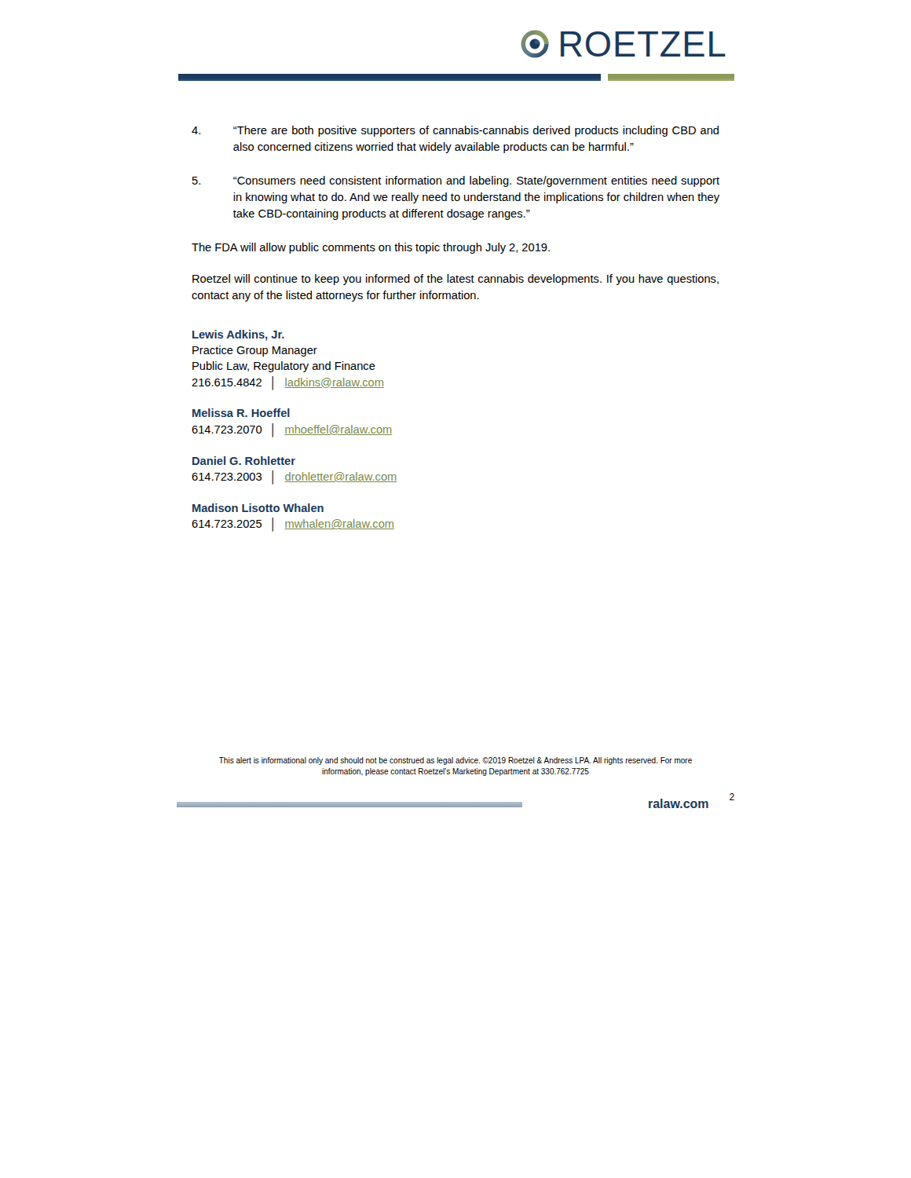ROETZEL
4.
“There are both positive supporters of cannabis-cannabis derived products including CBD and also concerned citizens worried that widely available products can be harmful.”
5.
“Consumers need consistent information and labeling. State/government entities need support in knowing what to do. And we really need to understand the implications for children when they take CBD-containing products at different dosage ranges.”
The FDA will allow public comments on this topic through July 2, 2019.
Roetzel will continue to keep you informed of the latest cannabis developments. If you have questions, contact any of the listed attorneys for further information.
Lewis Adkins, Jr.
Practice Group Manager
Public Law, Regulatory and Finance
216.615.4842 │ ladkins@ralaw.com
Melissa R. Hoeffel
614.723.2070 │ mhoeffel@ralaw.com
Daniel G. Rohletter
614.723.2003 │ drohletter@ralaw.com
Madison Lisotto Whalen
614.723.2025 │ mwhalen@ralaw.com
This alert is informational only and should not be construed as legal advice. ©2019 Roetzel & Andress LPA. All rights reserved. For more information, please contact Roetzel's Marketing Department at 330.762.7725
ralaw.com 2